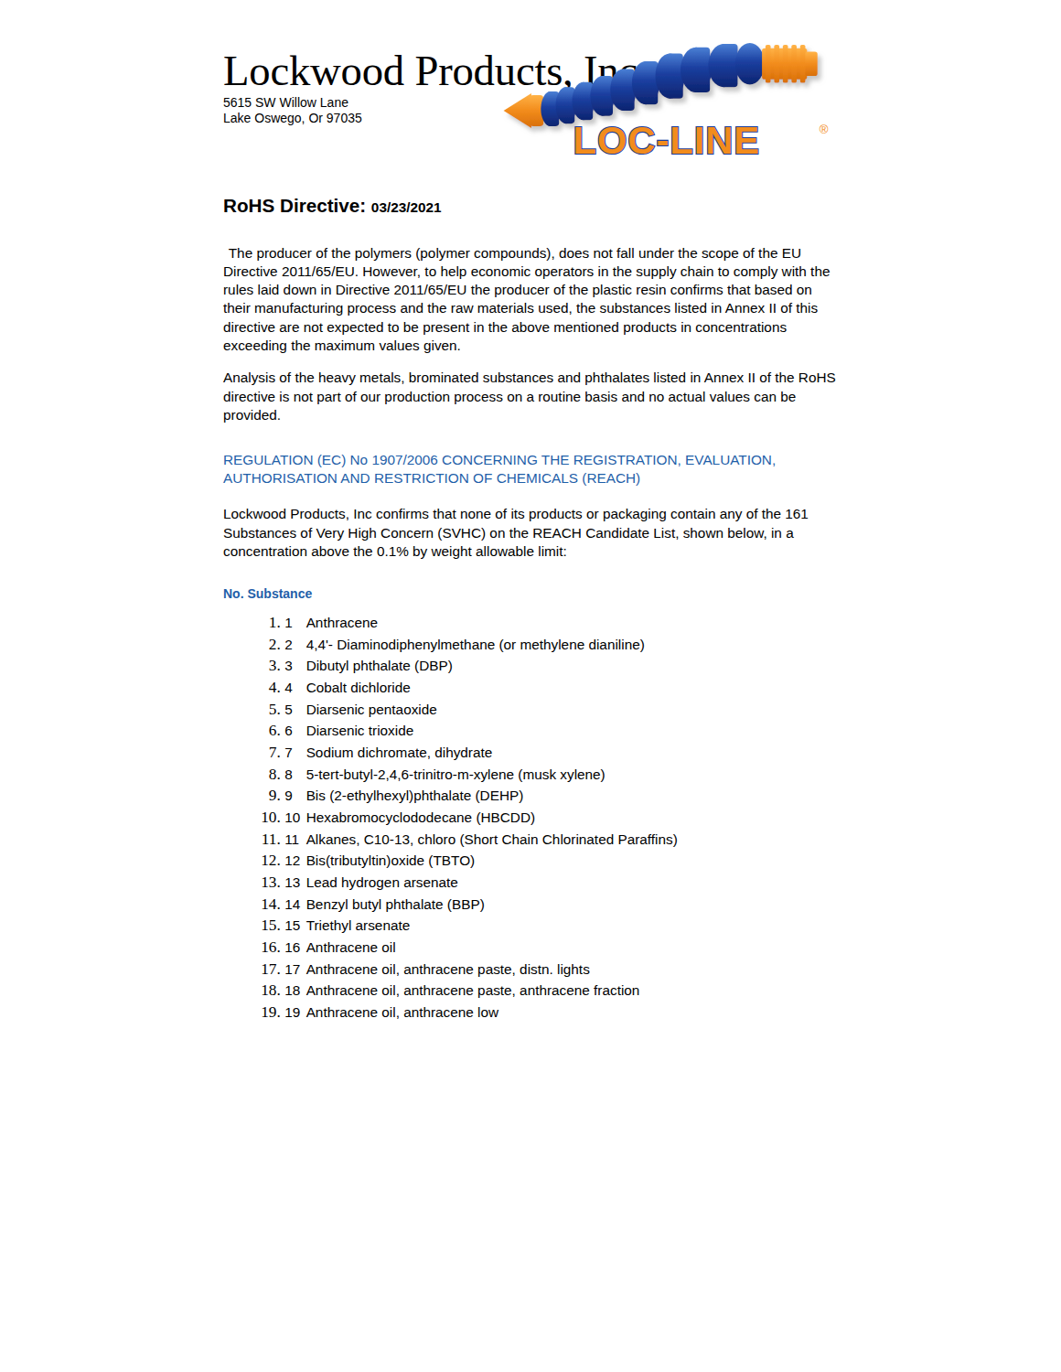Lockwood Products, Inc.
5615 SW Willow Lane
Lake Oswego, Or 97035
LOC-LINE ®
RoHS Directive: 03/23/2021
The producer of the polymers (polymer compounds), does not fall under the scope of the EU Directive 2011/65/EU. However, to help economic operators in the supply chain to comply with the rules laid down in Directive 2011/65/EU the producer of the plastic resin confirms that based on their manufacturing process and the raw materials used, the substances listed in Annex II of this directive are not expected to be present in the above mentioned products in concentrations exceeding the maximum values given.
Analysis of the heavy metals, brominated substances and phthalates listed in Annex II of the RoHS directive is not part of our production process on a routine basis and no actual values can be provided.
REGULATION (EC) No 1907/2006 CONCERNING THE REGISTRATION, EVALUATION, AUTHORISATION AND RESTRICTION OF CHEMICALS (REACH)
Lockwood Products, Inc confirms that none of its products or packaging contain any of the 161 Substances of Very High Concern (SVHC) on the REACH Candidate List, shown below, in a concentration above the 0.1% by weight allowable limit:
No. Substance
1 Anthracene
2 4,4'- Diaminodiphenylmethane (or methylene dianiline)
3 Dibutyl phthalate (DBP)
4 Cobalt dichloride
5 Diarsenic pentaoxide
6 Diarsenic trioxide
7 Sodium dichromate, dihydrate
8 5-tert-butyl-2,4,6-trinitro-m-xylene (musk xylene)
9 Bis (2-ethylhexyl)phthalate (DEHP)
10 Hexabromocyclododecane (HBCDD)
11 Alkanes, C10-13, chloro (Short Chain Chlorinated Paraffins)
12 Bis(tributyltin)oxide (TBTO)
13 Lead hydrogen arsenate
14 Benzyl butyl phthalate (BBP)
15 Triethyl arsenate
16 Anthracene oil
17 Anthracene oil, anthracene paste, distn. lights
18 Anthracene oil, anthracene paste, anthracene fraction
19 Anthracene oil, anthracene low